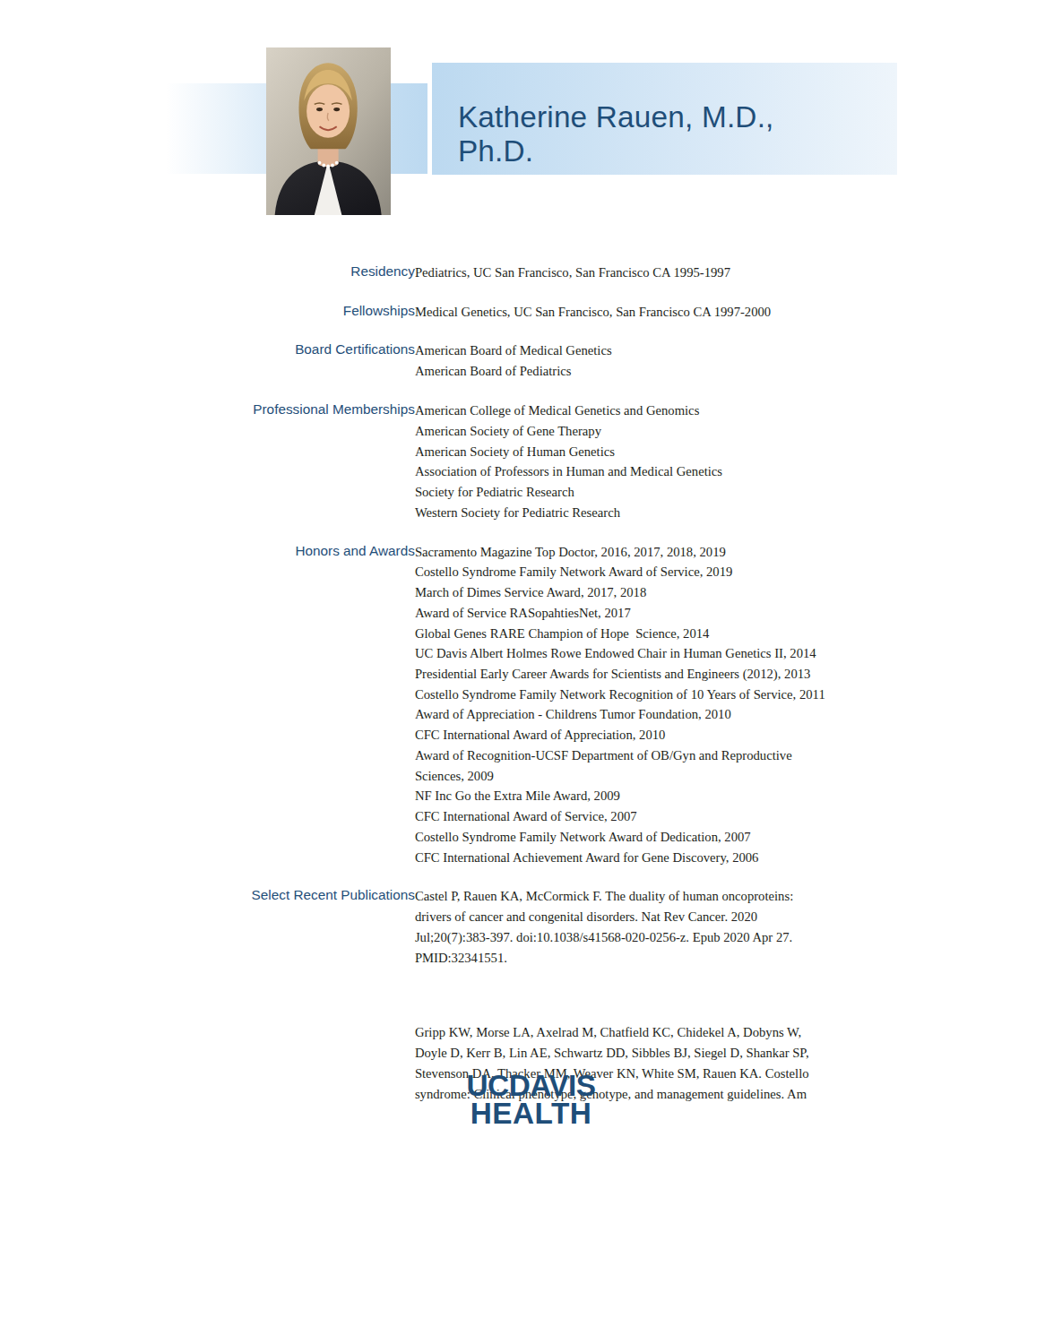Katherine Rauen, M.D., Ph.D.
| Residency | Pediatrics, UC San Francisco, San Francisco CA 1995-1997 |
| Fellowships | Medical Genetics, UC San Francisco, San Francisco CA 1997-2000 |
| Board Certifications | American Board of Medical Genetics American Board of Pediatrics |
| Professional Memberships | American College of Medical Genetics and Genomics American Society of Gene Therapy American Society of Human Genetics Association of Professors in Human and Medical Genetics Society for Pediatric Research Western Society for Pediatric Research |
| Honors and Awards | Sacramento Magazine Top Doctor, 2016, 2017, 2018, 2019 Costello Syndrome Family Network Award of Service, 2019 March of Dimes Service Award, 2017, 2018 Award of Service RASopahtiesNet, 2017 Global Genes RARE Champion of Hope Science, 2014 UC Davis Albert Holmes Rowe Endowed Chair in Human Genetics II, 2014 Presidential Early Career Awards for Scientists and Engineers (2012), 2013 Costello Syndrome Family Network Recognition of 10 Years of Service, 2011 Award of Appreciation - Childrens Tumor Foundation, 2010 CFC International Award of Appreciation, 2010 Award of Recognition-UCSF Department of OB/Gyn and Reproductive Sciences, 2009 NF Inc Go the Extra Mile Award, 2009 CFC International Award of Service, 2007 Costello Syndrome Family Network Award of Dedication, 2007 CFC International Achievement Award for Gene Discovery, 2006 |
| Select Recent Publications | Castel P, Rauen KA, McCormick F. The duality of human oncoproteins: drivers of cancer and congenital disorders. Nat Rev Cancer. 2020 Jul;20(7):383-397. doi:10.1038/s41568-020-0256-z. Epub 2020 Apr 27. PMID:32341551. Gripp KW, Morse LA, Axelrad M, Chatfield KC, Chidekel A, Dobyns W, Doyle D, Kerr B, Lin AE, Schwartz DD, Sibbles BJ, Siegel D, Shankar SP, Stevenson DA, Thacker MM, Weaver KN, White SM, Rauen KA. Costello syndrome: Clinical phenotype, genotype, and management guidelines. Am |
UC DAVIS
HEALTH